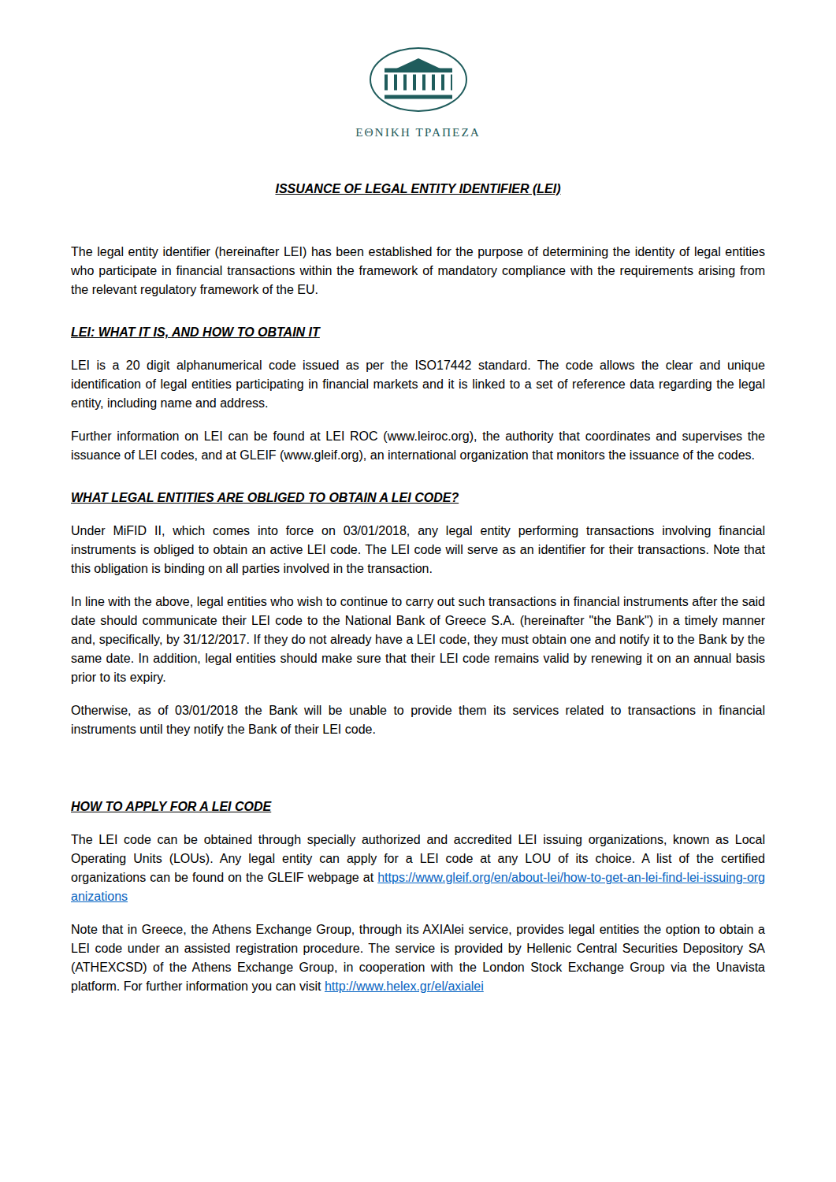ΕΘΝΙΚΗ ΤΡΑΠΕΖΑ
ISSUANCE OF LEGAL ENTITY IDENTIFIER (LEI)
The legal entity identifier (hereinafter LEI) has been established for the purpose of determining the identity of legal entities who participate in financial transactions within the framework of mandatory compliance with the requirements arising from the relevant regulatory framework of the EU.
LEI: WHAT IT IS, AND HOW TO OBTAIN IT
LEI is a 20 digit alphanumerical code issued as per the ISO17442 standard. The code allows the clear and unique identification of legal entities participating in financial markets and it is linked to a set of reference data regarding the legal entity, including name and address.
Further information on LEI can be found at LEI ROC (www.leiroc.org), the authority that coordinates and supervises the issuance of LEI codes, and at GLEIF (www.gleif.org), an international organization that monitors the issuance of the codes.
WHAT LEGAL ENTITIES ARE OBLIGED TO OBTAIN A LEI CODE?
Under MiFID II, which comes into force on 03/01/2018, any legal entity performing transactions involving financial instruments is obliged to obtain an active LEI code. The LEI code will serve as an identifier for their transactions. Note that this obligation is binding on all parties involved in the transaction.
In line with the above, legal entities who wish to continue to carry out such transactions in financial instruments after the said date should communicate their LEI code to the National Bank of Greece S.A. (hereinafter "the Bank") in a timely manner and, specifically, by 31/12/2017. If they do not already have a LEI code, they must obtain one and notify it to the Bank by the same date. In addition, legal entities should make sure that their LEI code remains valid by renewing it on an annual basis prior to its expiry.
Otherwise, as of 03/01/2018 the Bank will be unable to provide them its services related to transactions in financial instruments until they notify the Bank of their LEI code.
HOW TO APPLY FOR A LEI CODE
The LEI code can be obtained through specially authorized and accredited LEI issuing organizations, known as Local Operating Units (LOUs). Any legal entity can apply for a LEI code at any LOU of its choice. A list of the certified organizations can be found on the GLEIF webpage at https://www.gleif.org/en/about-lei/how-to-get-an-lei-find-lei-issuing-organizations
Note that in Greece, the Athens Exchange Group, through its AXIAlei service, provides legal entities the option to obtain a LEI code under an assisted registration procedure. The service is provided by Hellenic Central Securities Depository SA (ATHEXCSD) of the Athens Exchange Group, in cooperation with the London Stock Exchange Group via the Unavista platform. For further information you can visit http://www.helex.gr/el/axialei